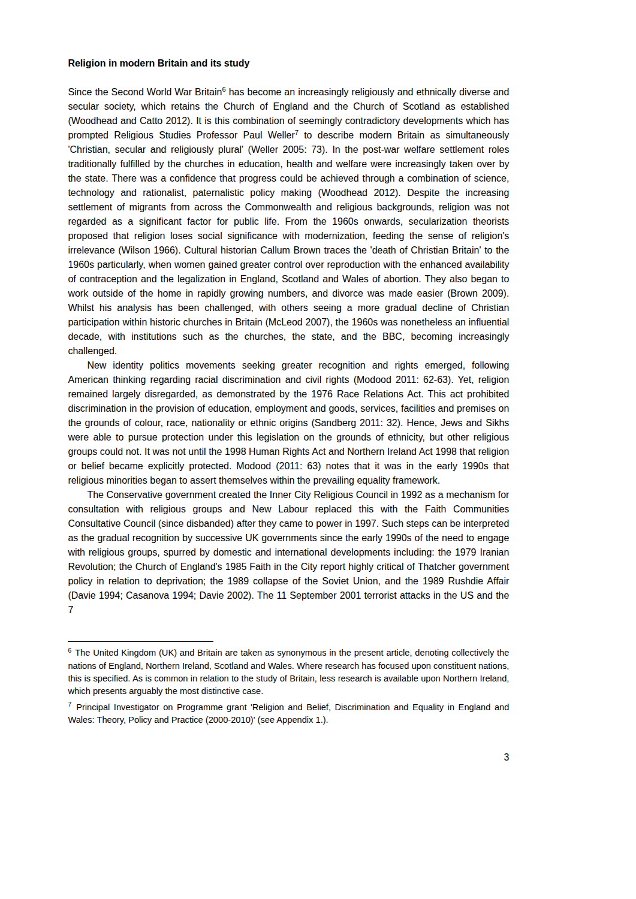Religion in modern Britain and its study
Since the Second World War Britain6 has become an increasingly religiously and ethnically diverse and secular society, which retains the Church of England and the Church of Scotland as established (Woodhead and Catto 2012). It is this combination of seemingly contradictory developments which has prompted Religious Studies Professor Paul Weller7 to describe modern Britain as simultaneously 'Christian, secular and religiously plural' (Weller 2005: 73). In the post-war welfare settlement roles traditionally fulfilled by the churches in education, health and welfare were increasingly taken over by the state. There was a confidence that progress could be achieved through a combination of science, technology and rationalist, paternalistic policy making (Woodhead 2012). Despite the increasing settlement of migrants from across the Commonwealth and religious backgrounds, religion was not regarded as a significant factor for public life. From the 1960s onwards, secularization theorists proposed that religion loses social significance with modernization, feeding the sense of religion's irrelevance (Wilson 1966). Cultural historian Callum Brown traces the 'death of Christian Britain' to the 1960s particularly, when women gained greater control over reproduction with the enhanced availability of contraception and the legalization in England, Scotland and Wales of abortion. They also began to work outside of the home in rapidly growing numbers, and divorce was made easier (Brown 2009). Whilst his analysis has been challenged, with others seeing a more gradual decline of Christian participation within historic churches in Britain (McLeod 2007), the 1960s was nonetheless an influential decade, with institutions such as the churches, the state, and the BBC, becoming increasingly challenged.
New identity politics movements seeking greater recognition and rights emerged, following American thinking regarding racial discrimination and civil rights (Modood 2011: 62-63). Yet, religion remained largely disregarded, as demonstrated by the 1976 Race Relations Act. This act prohibited discrimination in the provision of education, employment and goods, services, facilities and premises on the grounds of colour, race, nationality or ethnic origins (Sandberg 2011: 32). Hence, Jews and Sikhs were able to pursue protection under this legislation on the grounds of ethnicity, but other religious groups could not. It was not until the 1998 Human Rights Act and Northern Ireland Act 1998 that religion or belief became explicitly protected. Modood (2011: 63) notes that it was in the early 1990s that religious minorities began to assert themselves within the prevailing equality framework.
The Conservative government created the Inner City Religious Council in 1992 as a mechanism for consultation with religious groups and New Labour replaced this with the Faith Communities Consultative Council (since disbanded) after they came to power in 1997. Such steps can be interpreted as the gradual recognition by successive UK governments since the early 1990s of the need to engage with religious groups, spurred by domestic and international developments including: the 1979 Iranian Revolution; the Church of England's 1985 Faith in the City report highly critical of Thatcher government policy in relation to deprivation; the 1989 collapse of the Soviet Union, and the 1989 Rushdie Affair (Davie 1994; Casanova 1994; Davie 2002). The 11 September 2001 terrorist attacks in the US and the 7
6 The United Kingdom (UK) and Britain are taken as synonymous in the present article, denoting collectively the nations of England, Northern Ireland, Scotland and Wales. Where research has focused upon constituent nations, this is specified. As is common in relation to the study of Britain, less research is available upon Northern Ireland, which presents arguably the most distinctive case.
7 Principal Investigator on Programme grant 'Religion and Belief, Discrimination and Equality in England and Wales: Theory, Policy and Practice (2000-2010)' (see Appendix 1.).
3